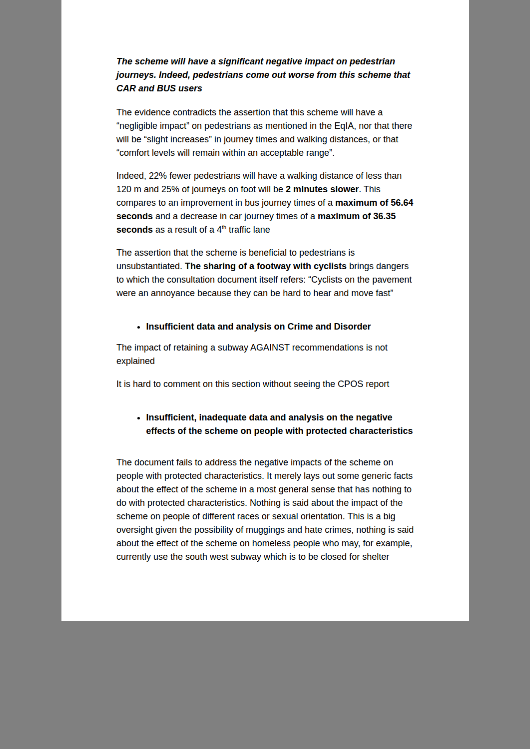The scheme will have a significant negative impact on pedestrian journeys. Indeed, pedestrians come out worse from this scheme that CAR and BUS users
The evidence contradicts the assertion that this scheme will have a “negligible impact” on pedestrians as mentioned in the EqIA, nor that there will be “slight increases” in journey times and walking distances, or that “comfort levels will remain within an acceptable range”.
Indeed, 22% fewer pedestrians will have a walking distance of less than 120 m and 25% of journeys on foot will be 2 minutes slower. This compares to an improvement in bus journey times of a maximum of 56.64 seconds and a decrease in car journey times of a maximum of 36.35 seconds as a result of a 4th traffic lane
The assertion that the scheme is beneficial to pedestrians is unsubstantiated. The sharing of a footway with cyclists brings dangers to which the consultation document itself refers: “Cyclists on the pavement were an annoyance because they can be hard to hear and move fast”
Insufficient data and analysis on Crime and Disorder
The impact of retaining a subway AGAINST recommendations is not explained
It is hard to comment on this section without seeing the CPOS report
Insufficient, inadequate data and analysis on the negative effects of the scheme on people with protected characteristics
The document fails to address the negative impacts of the scheme on people with protected characteristics. It merely lays out some generic facts about the effect of the scheme in a most general sense that has nothing to do with protected characteristics. Nothing is said about the impact of the scheme on people of different races or sexual orientation. This is a big oversight given the possibility of muggings and hate crimes, nothing is said about the effect of the scheme on homeless people who may, for example, currently use the south west subway which is to be closed for shelter